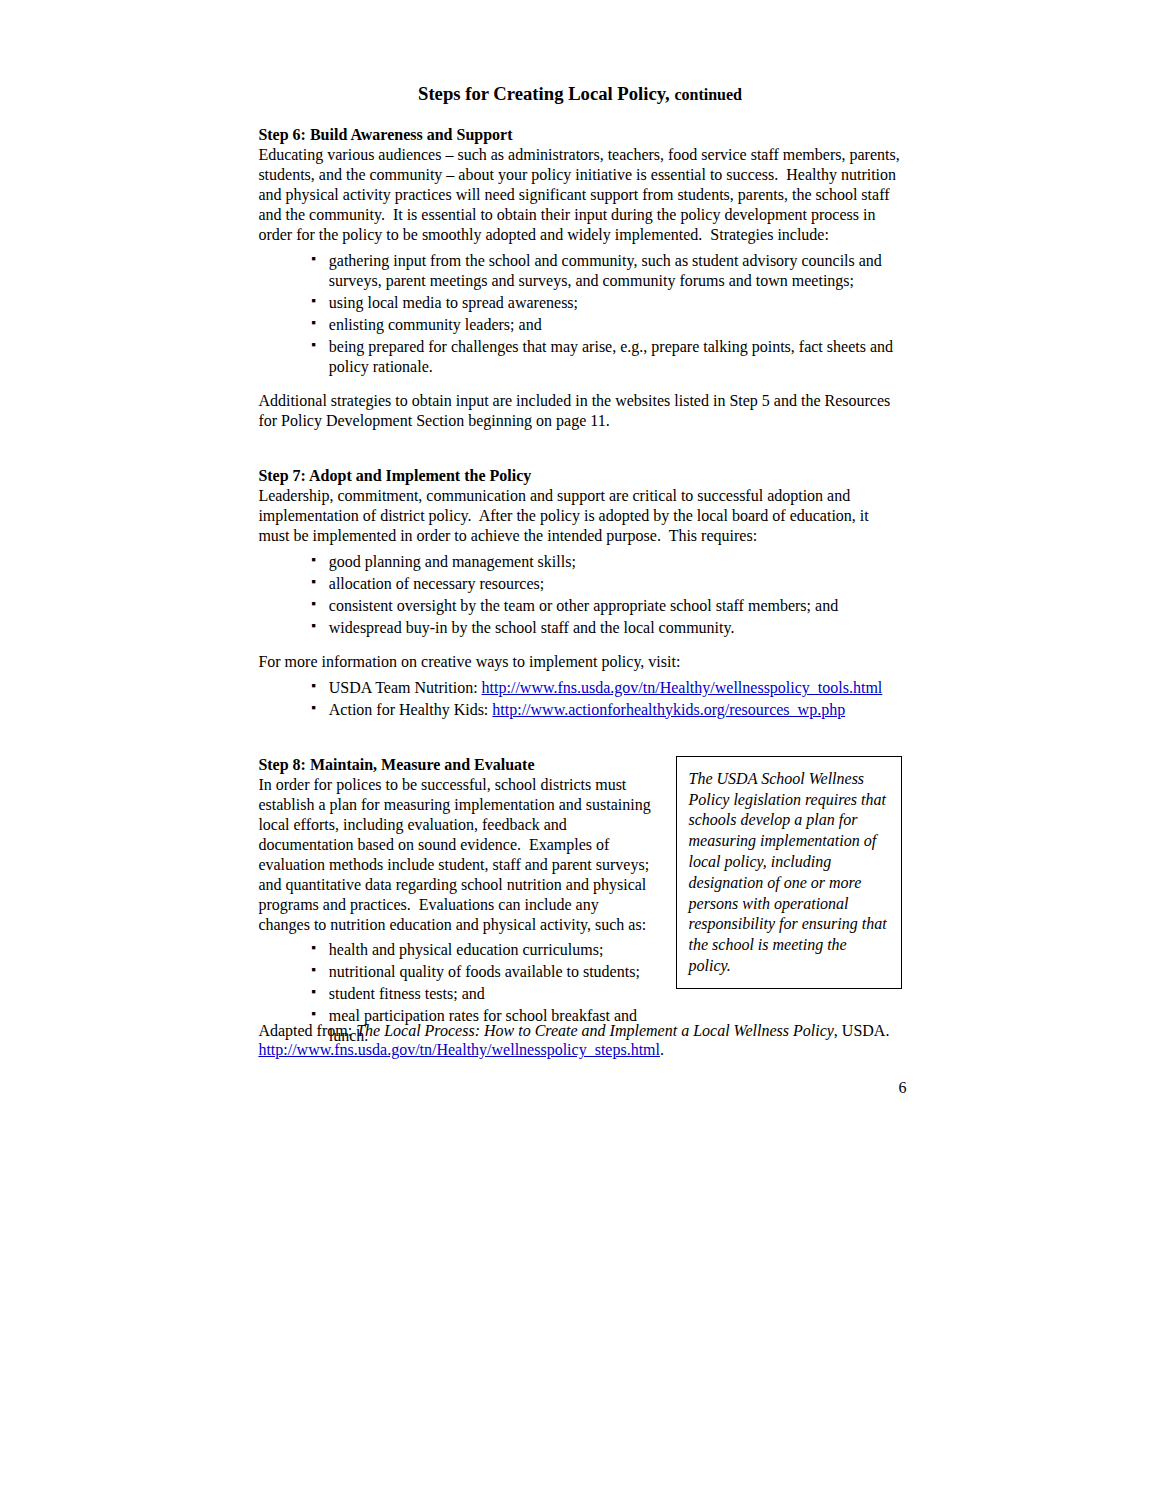Steps for Creating Local Policy, continued
Step 6: Build Awareness and Support
Educating various audiences – such as administrators, teachers, food service staff members, parents, students, and the community – about your policy initiative is essential to success. Healthy nutrition and physical activity practices will need significant support from students, parents, the school staff and the community. It is essential to obtain their input during the policy development process in order for the policy to be smoothly adopted and widely implemented. Strategies include:
gathering input from the school and community, such as student advisory councils and surveys, parent meetings and surveys, and community forums and town meetings;
using local media to spread awareness;
enlisting community leaders; and
being prepared for challenges that may arise, e.g., prepare talking points, fact sheets and policy rationale.
Additional strategies to obtain input are included in the websites listed in Step 5 and the Resources for Policy Development Section beginning on page 11.
Step 7: Adopt and Implement the Policy
Leadership, commitment, communication and support are critical to successful adoption and implementation of district policy. After the policy is adopted by the local board of education, it must be implemented in order to achieve the intended purpose. This requires:
good planning and management skills;
allocation of necessary resources;
consistent oversight by the team or other appropriate school staff members; and
widespread buy-in by the school staff and the local community.
For more information on creative ways to implement policy, visit:
USDA Team Nutrition: http://www.fns.usda.gov/tn/Healthy/wellnesspolicy_tools.html
Action for Healthy Kids: http://www.actionforhealthykids.org/resources_wp.php
The USDA School Wellness Policy legislation requires that schools develop a plan for measuring implementation of local policy, including designation of one or more persons with operational responsibility for ensuring that the school is meeting the policy.
Step 8: Maintain, Measure and Evaluate
In order for polices to be successful, school districts must establish a plan for measuring implementation and sustaining local efforts, including evaluation, feedback and documentation based on sound evidence. Examples of evaluation methods include student, staff and parent surveys; and quantitative data regarding school nutrition and physical programs and practices. Evaluations can include any changes to nutrition education and physical activity, such as:
health and physical education curriculums;
nutritional quality of foods available to students;
student fitness tests; and
meal participation rates for school breakfast and lunch.
Adapted from: The Local Process: How to Create and Implement a Local Wellness Policy, USDA.
http://www.fns.usda.gov/tn/Healthy/wellnesspolicy_steps.html.
6